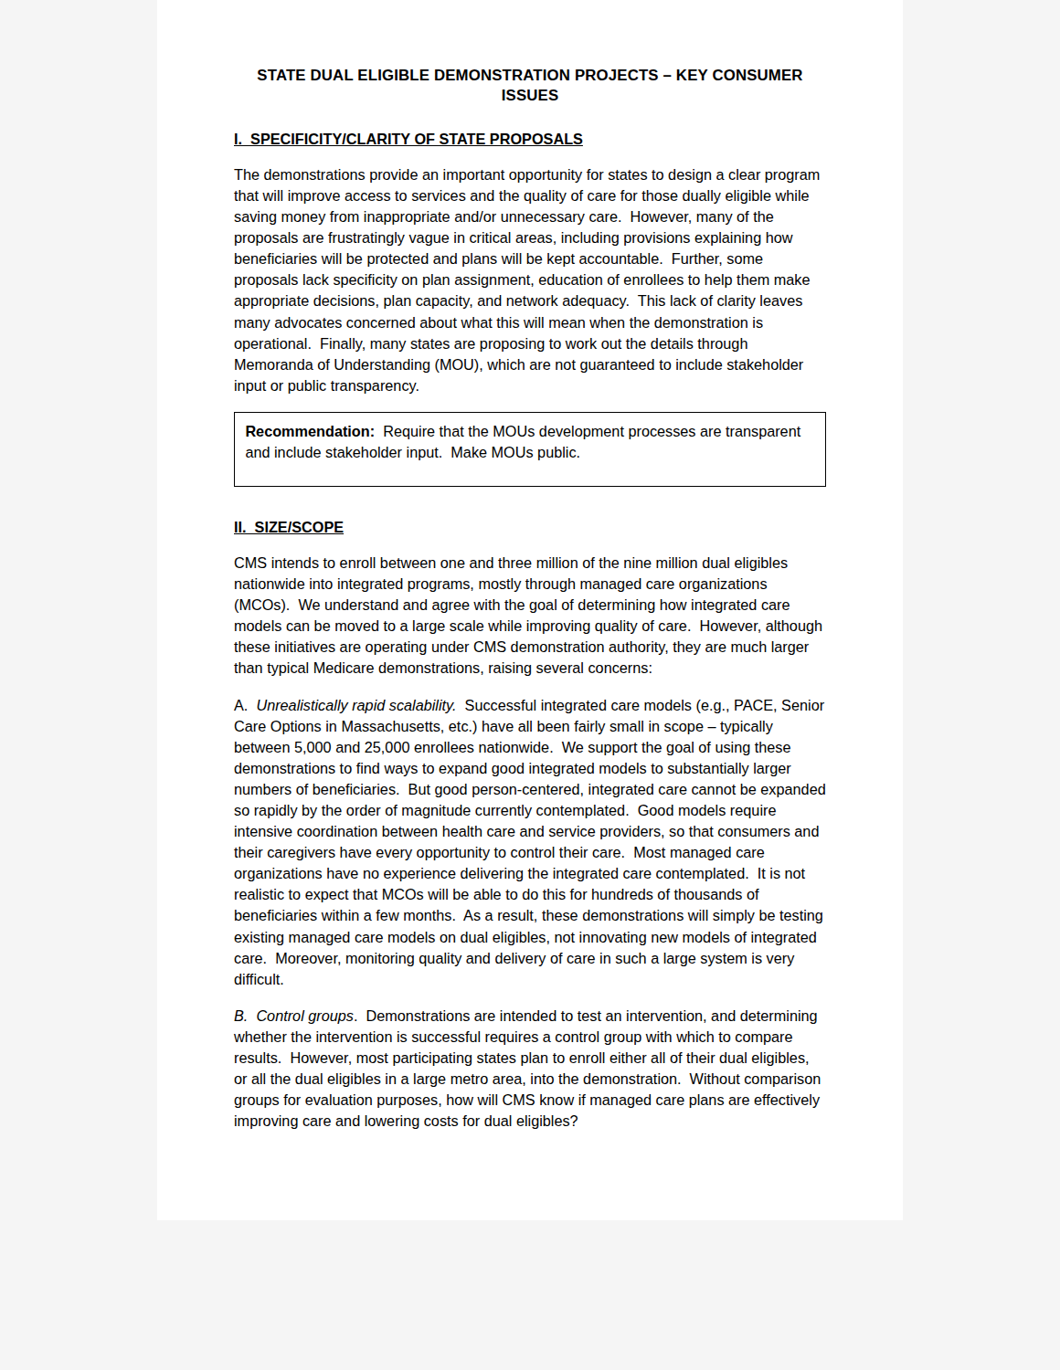STATE DUAL ELIGIBLE DEMONSTRATION PROJECTS – KEY CONSUMER ISSUES
I. SPECIFICITY/CLARITY OF STATE PROPOSALS
The demonstrations provide an important opportunity for states to design a clear program that will improve access to services and the quality of care for those dually eligible while saving money from inappropriate and/or unnecessary care. However, many of the proposals are frustratingly vague in critical areas, including provisions explaining how beneficiaries will be protected and plans will be kept accountable. Further, some proposals lack specificity on plan assignment, education of enrollees to help them make appropriate decisions, plan capacity, and network adequacy. This lack of clarity leaves many advocates concerned about what this will mean when the demonstration is operational. Finally, many states are proposing to work out the details through Memoranda of Understanding (MOU), which are not guaranteed to include stakeholder input or public transparency.
Recommendation: Require that the MOUs development processes are transparent and include stakeholder input. Make MOUs public.
II. SIZE/SCOPE
CMS intends to enroll between one and three million of the nine million dual eligibles nationwide into integrated programs, mostly through managed care organizations (MCOs). We understand and agree with the goal of determining how integrated care models can be moved to a large scale while improving quality of care. However, although these initiatives are operating under CMS demonstration authority, they are much larger than typical Medicare demonstrations, raising several concerns:
A. Unrealistically rapid scalability. Successful integrated care models (e.g., PACE, Senior Care Options in Massachusetts, etc.) have all been fairly small in scope – typically between 5,000 and 25,000 enrollees nationwide. We support the goal of using these demonstrations to find ways to expand good integrated models to substantially larger numbers of beneficiaries. But good person-centered, integrated care cannot be expanded so rapidly by the order of magnitude currently contemplated. Good models require intensive coordination between health care and service providers, so that consumers and their caregivers have every opportunity to control their care. Most managed care organizations have no experience delivering the integrated care contemplated. It is not realistic to expect that MCOs will be able to do this for hundreds of thousands of beneficiaries within a few months. As a result, these demonstrations will simply be testing existing managed care models on dual eligibles, not innovating new models of integrated care. Moreover, monitoring quality and delivery of care in such a large system is very difficult.
B. Control groups. Demonstrations are intended to test an intervention, and determining whether the intervention is successful requires a control group with which to compare results. However, most participating states plan to enroll either all of their dual eligibles, or all the dual eligibles in a large metro area, into the demonstration. Without comparison groups for evaluation purposes, how will CMS know if managed care plans are effectively improving care and lowering costs for dual eligibles?